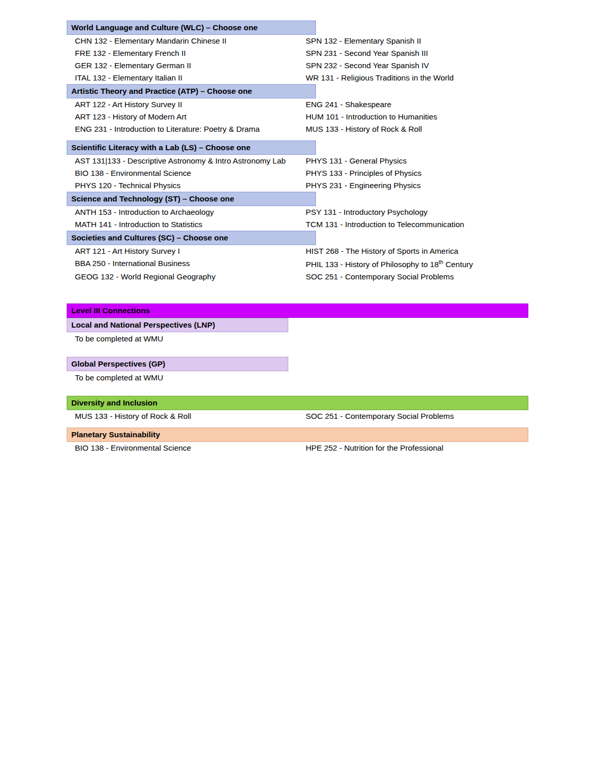World Language and Culture (WLC) – Choose one
| CHN 132 - Elementary Mandarin Chinese II | SPN 132 - Elementary Spanish II |
| FRE 132 - Elementary French II | SPN 231 - Second Year Spanish III |
| GER 132 - Elementary German II | SPN 232 - Second Year Spanish IV |
| ITAL 132 - Elementary Italian II | WR 131 - Religious Traditions in the World |
Artistic Theory and Practice (ATP) – Choose one
| ART 122 - Art History Survey II | ENG 241 - Shakespeare |
| ART 123 - History of Modern Art | HUM 101 - Introduction to Humanities |
| ENG 231 - Introduction to Literature: Poetry & Drama | MUS 133 - History of Rock & Roll |
Scientific Literacy with a Lab (LS) – Choose one
| AST 131/133 - Descriptive Astronomy & Intro Astronomy Lab | PHYS 131 - General Physics |
| BIO 138 - Environmental Science | PHYS 133 - Principles of Physics |
| PHYS 120 - Technical Physics | PHYS 231 - Engineering Physics |
Science and Technology (ST) – Choose one
| ANTH 153 - Introduction to Archaeology | PSY 131 - Introductory Psychology |
| MATH 141 - Introduction to Statistics | TCM 131 - Introduction to Telecommunication |
Societies and Cultures (SC) – Choose one
| ART 121 - Art History Survey I | HIST 268 - The History of Sports in America |
| BBA 250 - International Business | PHIL 133 - History of Philosophy to 18 th Century |
| GEOG 132 - World Regional Geography | SOC 251 - Contemporary Social Problems |
Level III Connections
Local and National Perspectives (LNP)
To be completed at WMU
Global Perspectives (GP)
To be completed at WMU
Diversity and Inclusion
| MUS 133 - History of Rock & Roll | SOC 251 - Contemporary Social Problems |
Planetary Sustainability
| BIO 138 - Environmental Science | HPE 252 - Nutrition for the Professional |